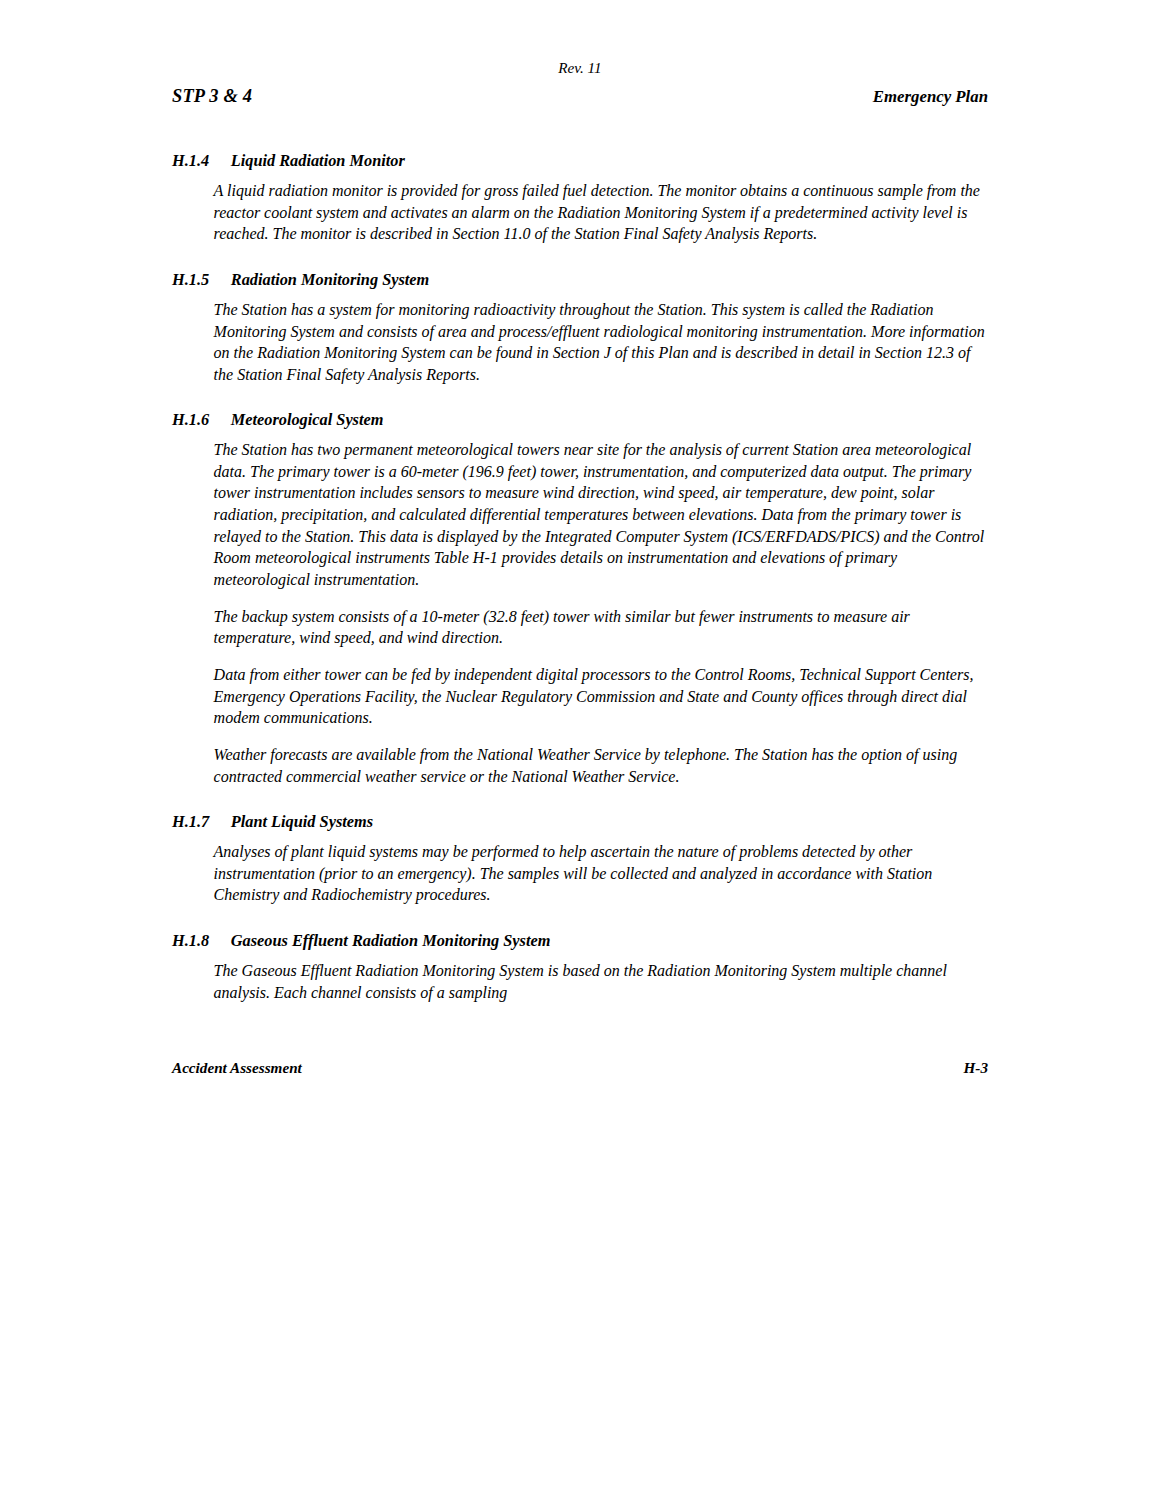Rev. 11
STP 3 & 4
Emergency Plan
H.1.4 Liquid Radiation Monitor
A liquid radiation monitor is provided for gross failed fuel detection. The monitor obtains a continuous sample from the reactor coolant system and activates an alarm on the Radiation Monitoring System if a predetermined activity level is reached. The monitor is described in Section 11.0 of the Station Final Safety Analysis Reports.
H.1.5 Radiation Monitoring System
The Station has a system for monitoring radioactivity throughout the Station. This system is called the Radiation Monitoring System and consists of area and process/effluent radiological monitoring instrumentation. More information on the Radiation Monitoring System can be found in Section J of this Plan and is described in detail in Section 12.3 of the Station Final Safety Analysis Reports.
H.1.6 Meteorological System
The Station has two permanent meteorological towers near site for the analysis of current Station area meteorological data. The primary tower is a 60-meter (196.9 feet) tower, instrumentation, and computerized data output. The primary tower instrumentation includes sensors to measure wind direction, wind speed, air temperature, dew point, solar radiation, precipitation, and calculated differential temperatures between elevations. Data from the primary tower is relayed to the Station. This data is displayed by the Integrated Computer System (ICS/ERFDADS/PICS) and the Control Room meteorological instruments Table H-1 provides details on instrumentation and elevations of primary meteorological instrumentation.
The backup system consists of a 10-meter (32.8 feet) tower with similar but fewer instruments to measure air temperature, wind speed, and wind direction.
Data from either tower can be fed by independent digital processors to the Control Rooms, Technical Support Centers, Emergency Operations Facility, the Nuclear Regulatory Commission and State and County offices through direct dial modem communications.
Weather forecasts are available from the National Weather Service by telephone. The Station has the option of using contracted commercial weather service or the National Weather Service.
H.1.7 Plant Liquid Systems
Analyses of plant liquid systems may be performed to help ascertain the nature of problems detected by other instrumentation (prior to an emergency). The samples will be collected and analyzed in accordance with Station Chemistry and Radiochemistry procedures.
H.1.8 Gaseous Effluent Radiation Monitoring System
The Gaseous Effluent Radiation Monitoring System is based on the Radiation Monitoring System multiple channel analysis. Each channel consists of a sampling
Accident Assessment
H-3